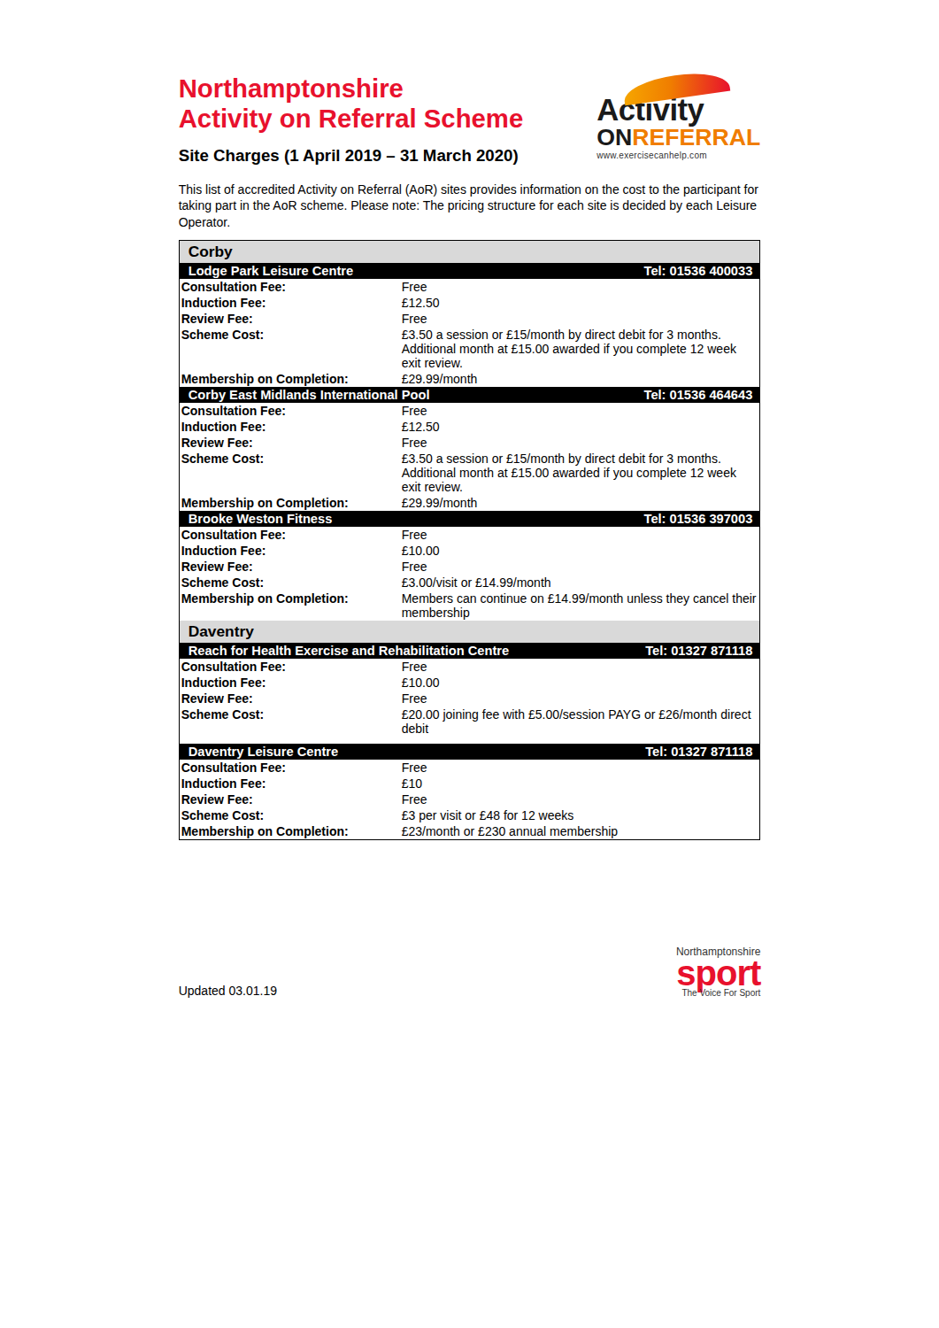Northamptonshire
Activity on Referral Scheme
Site Charges (1 April 2019 – 31 March 2020)
Activity ON REFERRAL
www.exercisecanhelp.com
This list of accredited Activity on Referral (AoR) sites provides information on the cost to the participant for taking part in the AoR scheme. Please note: The pricing structure for each site is decided by each Leisure Operator.
| Corby |
| Lodge Park Leisure Centre Tel: 01536 400033 |
| Consultation Fee: | Free |
| Induction Fee: | £12.50 |
| Review Fee: | Free |
| Scheme Cost: | £3.50 a session or £15/month by direct debit for 3 months. Additional month at £15.00 awarded if you complete 12 week exit review. |
| Membership on Completion: | £29.99/month |
| Corby East Midlands International Pool Tel: 01536 464643 |
| Consultation Fee: | Free |
| Induction Fee: | £12.50 |
| Review Fee: | Free |
| Scheme Cost: | £3.50 a session or £15/month by direct debit for 3 months. Additional month at £15.00 awarded if you complete 12 week exit review. |
| Membership on Completion: | £29.99/month |
| Brooke Weston Fitness Tel: 01536 397003 |
| Consultation Fee: | Free |
| Induction Fee: | £10.00 |
| Review Fee: | Free |
| Scheme Cost: | £3.00/visit or £14.99/month |
| Membership on Completion: | Members can continue on £14.99/month unless they cancel their membership |
| Daventry |
| Reach for Health Exercise and Rehabilitation Centre Tel: 01327 871118 |
| Consultation Fee: | Free |
| Induction Fee: | £10.00 |
| Review Fee: | Free |
| Scheme Cost: | £20.00 joining fee with £5.00/session PAYG or £26/month direct debit |
| Daventry Leisure Centre Tel: 01327 871118 |
| Consultation Fee: | Free |
| Induction Fee: | £10 |
| Review Fee: | Free |
| Scheme Cost: | £3 per visit or £48 for 12 weeks |
| Membership on Completion: | £23/month or £230 annual membership |
Updated 03.01.19
Northamptonshire sport The Voice For Sport